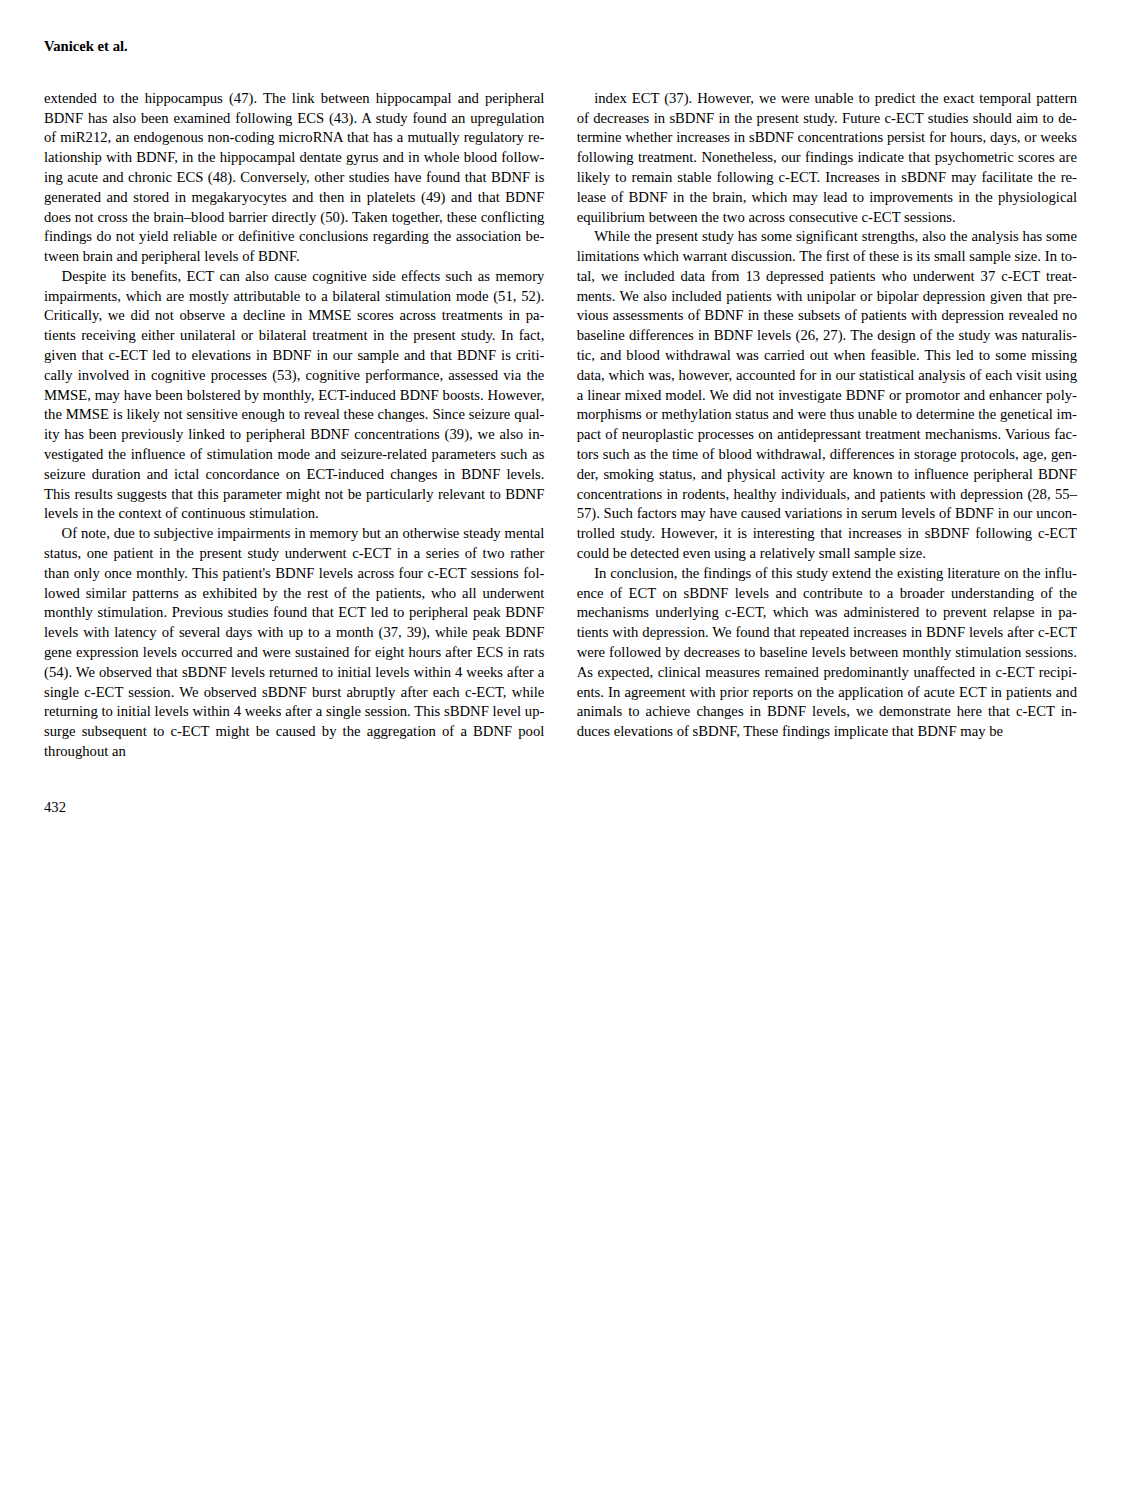Vanicek et al.
extended to the hippocampus (47). The link between hippocampal and peripheral BDNF has also been examined following ECS (43). A study found an upregulation of miR212, an endogenous non-coding microRNA that has a mutually regulatory relationship with BDNF, in the hippocampal dentate gyrus and in whole blood following acute and chronic ECS (48). Conversely, other studies have found that BDNF is generated and stored in megakaryocytes and then in platelets (49) and that BDNF does not cross the brain–blood barrier directly (50). Taken together, these conflicting findings do not yield reliable or definitive conclusions regarding the association between brain and peripheral levels of BDNF.
Despite its benefits, ECT can also cause cognitive side effects such as memory impairments, which are mostly attributable to a bilateral stimulation mode (51, 52). Critically, we did not observe a decline in MMSE scores across treatments in patients receiving either unilateral or bilateral treatment in the present study. In fact, given that c-ECT led to elevations in BDNF in our sample and that BDNF is critically involved in cognitive processes (53), cognitive performance, assessed via the MMSE, may have been bolstered by monthly, ECT-induced BDNF boosts. However, the MMSE is likely not sensitive enough to reveal these changes. Since seizure quality has been previously linked to peripheral BDNF concentrations (39), we also investigated the influence of stimulation mode and seizure-related parameters such as seizure duration and ictal concordance on ECT-induced changes in BDNF levels. This results suggests that this parameter might not be particularly relevant to BDNF levels in the context of continuous stimulation.
Of note, due to subjective impairments in memory but an otherwise steady mental status, one patient in the present study underwent c-ECT in a series of two rather than only once monthly. This patient's BDNF levels across four c-ECT sessions followed similar patterns as exhibited by the rest of the patients, who all underwent monthly stimulation. Previous studies found that ECT led to peripheral peak BDNF levels with latency of several days with up to a month (37, 39), while peak BDNF gene expression levels occurred and were sustained for eight hours after ECS in rats (54). We observed that sBDNF levels returned to initial levels within 4 weeks after a single c-ECT session. We observed sBDNF burst abruptly after each c-ECT, while returning to initial levels within 4 weeks after a single session. This sBDNF level upsurge subsequent to c-ECT might be caused by the aggregation of a BDNF pool throughout an
index ECT (37). However, we were unable to predict the exact temporal pattern of decreases in sBDNF in the present study. Future c-ECT studies should aim to determine whether increases in sBDNF concentrations persist for hours, days, or weeks following treatment. Nonetheless, our findings indicate that psychometric scores are likely to remain stable following c-ECT. Increases in sBDNF may facilitate the release of BDNF in the brain, which may lead to improvements in the physiological equilibrium between the two across consecutive c-ECT sessions.
While the present study has some significant strengths, also the analysis has some limitations which warrant discussion. The first of these is its small sample size. In total, we included data from 13 depressed patients who underwent 37 c-ECT treatments. We also included patients with unipolar or bipolar depression given that previous assessments of BDNF in these subsets of patients with depression revealed no baseline differences in BDNF levels (26, 27). The design of the study was naturalistic, and blood withdrawal was carried out when feasible. This led to some missing data, which was, however, accounted for in our statistical analysis of each visit using a linear mixed model. We did not investigate BDNF or promotor and enhancer polymorphisms or methylation status and were thus unable to determine the genetical impact of neuroplastic processes on antidepressant treatment mechanisms. Various factors such as the time of blood withdrawal, differences in storage protocols, age, gender, smoking status, and physical activity are known to influence peripheral BDNF concentrations in rodents, healthy individuals, and patients with depression (28, 55–57). Such factors may have caused variations in serum levels of BDNF in our uncontrolled study. However, it is interesting that increases in sBDNF following c-ECT could be detected even using a relatively small sample size.
In conclusion, the findings of this study extend the existing literature on the influence of ECT on sBDNF levels and contribute to a broader understanding of the mechanisms underlying c-ECT, which was administered to prevent relapse in patients with depression. We found that repeated increases in BDNF levels after c-ECT were followed by decreases to baseline levels between monthly stimulation sessions. As expected, clinical measures remained predominantly unaffected in c-ECT recipients. In agreement with prior reports on the application of acute ECT in patients and animals to achieve changes in BDNF levels, we demonstrate here that c-ECT induces elevations of sBDNF, These findings implicate that BDNF may be
432